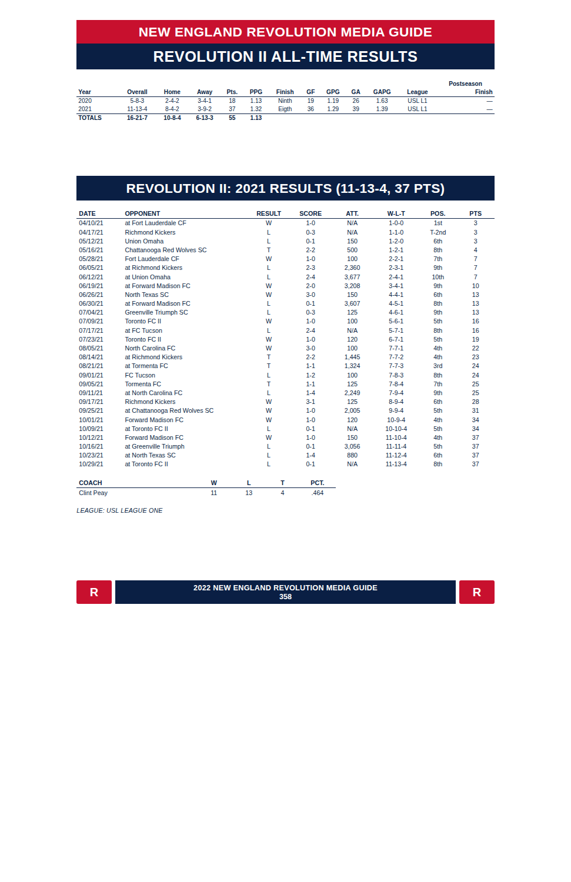NEW ENGLAND REVOLUTION MEDIA GUIDE
REVOLUTION II ALL-TIME RESULTS
| | Postseason |
| Year | Overall | Home | Away | Pts. | PPG | Finish | GF | GPG | GA | GAPG | League | Finish |
| 2020 | 5-8-3 | 2-4-2 | 3-4-1 | 18 | 1.13 | Ninth | 19 | 1.19 | 26 | 1.63 | USL L1 | — |
| 2021 | 11-13-4 | 8-4-2 | 3-9-2 | 37 | 1.32 | Eigth | 36 | 1.29 | 39 | 1.39 | USL L1 | — |
| TOTALS | 16-21-7 | 10-8-4 | 6-13-3 | 55 | 1.13 | | | | | | | |
REVOLUTION II: 2021 RESULTS (11-13-4, 37 PTS)
| DATE | OPPONENT | RESULT | SCORE | ATT. | W-L-T | POS. | PTS |
| --- | --- | --- | --- | --- | --- | --- | --- |
| 04/10/21 | at Fort Lauderdale CF | W | 1-0 | N/A | 1-0-0 | 1st | 3 |
| 04/17/21 | Richmond Kickers | L | 0-3 | N/A | 1-1-0 | T-2nd | 3 |
| 05/12/21 | Union Omaha | L | 0-1 | 150 | 1-2-0 | 6th | 3 |
| 05/16/21 | Chattanooga Red Wolves SC | T | 2-2 | 500 | 1-2-1 | 8th | 4 |
| 05/28/21 | Fort Lauderdale CF | W | 1-0 | 100 | 2-2-1 | 7th | 7 |
| 06/05/21 | at Richmond Kickers | L | 2-3 | 2,360 | 2-3-1 | 9th | 7 |
| 06/12/21 | at Union Omaha | L | 2-4 | 3,677 | 2-4-1 | 10th | 7 |
| 06/19/21 | at Forward Madison FC | W | 2-0 | 3,208 | 3-4-1 | 9th | 10 |
| 06/26/21 | North Texas SC | W | 3-0 | 150 | 4-4-1 | 6th | 13 |
| 06/30/21 | at Forward Madison FC | L | 0-1 | 3,607 | 4-5-1 | 8th | 13 |
| 07/04/21 | Greenville Triumph SC | L | 0-3 | 125 | 4-6-1 | 9th | 13 |
| 07/09/21 | Toronto FC II | W | 1-0 | 100 | 5-6-1 | 5th | 16 |
| 07/17/21 | at FC Tucson | L | 2-4 | N/A | 5-7-1 | 8th | 16 |
| 07/23/21 | Toronto FC II | W | 1-0 | 120 | 6-7-1 | 5th | 19 |
| 08/05/21 | North Carolina FC | W | 3-0 | 100 | 7-7-1 | 4th | 22 |
| 08/14/21 | at Richmond Kickers | T | 2-2 | 1,445 | 7-7-2 | 4th | 23 |
| 08/21/21 | at Tormenta FC | T | 1-1 | 1,324 | 7-7-3 | 3rd | 24 |
| 09/01/21 | FC Tucson | L | 1-2 | 100 | 7-8-3 | 8th | 24 |
| 09/05/21 | Tormenta FC | T | 1-1 | 125 | 7-8-4 | 7th | 25 |
| 09/11/21 | at North Carolina FC | L | 1-4 | 2,249 | 7-9-4 | 9th | 25 |
| 09/17/21 | Richmond Kickers | W | 3-1 | 125 | 8-9-4 | 6th | 28 |
| 09/25/21 | at Chattanooga Red Wolves SC | W | 1-0 | 2,005 | 9-9-4 | 5th | 31 |
| 10/01/21 | Forward Madison FC | W | 1-0 | 120 | 10-9-4 | 4th | 34 |
| 10/09/21 | at Toronto FC II | L | 0-1 | N/A | 10-10-4 | 5th | 34 |
| 10/12/21 | Forward Madison FC | W | 1-0 | 150 | 11-10-4 | 4th | 37 |
| 10/16/21 | at Greenville Triumph | L | 0-1 | 3,056 | 11-11-4 | 5th | 37 |
| 10/23/21 | at North Texas SC | L | 1-4 | 880 | 11-12-4 | 6th | 37 |
| 10/29/21 | at Toronto FC II | L | 0-1 | N/A | 11-13-4 | 8th | 37 |
| COACH | W | L | T | PCT. |
| --- | --- | --- | --- | --- |
| Clint Peay | 11 | 13 | 4 | .464 |
LEAGUE: USL LEAGUE ONE
R
2022 NEW ENGLAND REVOLUTION MEDIA GUIDE
358
R